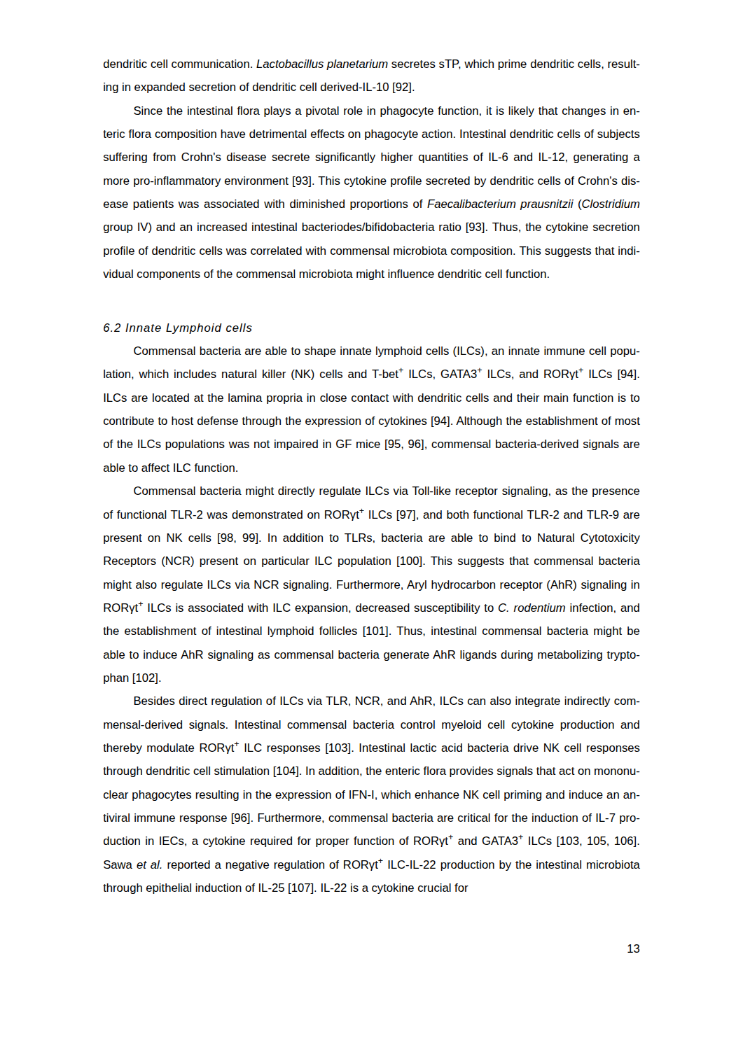dendritic cell communication. Lactobacillus planetarium secretes sTP, which prime dendritic cells, resulting in expanded secretion of dendritic cell derived-IL-10 [92].
Since the intestinal flora plays a pivotal role in phagocyte function, it is likely that changes in enteric flora composition have detrimental effects on phagocyte action. Intestinal dendritic cells of subjects suffering from Crohn's disease secrete significantly higher quantities of IL-6 and IL-12, generating a more pro-inflammatory environment [93]. This cytokine profile secreted by dendritic cells of Crohn's disease patients was associated with diminished proportions of Faecalibacterium prausnitzii (Clostridium group IV) and an increased intestinal bacteriodes/bifidobacteria ratio [93]. Thus, the cytokine secretion profile of dendritic cells was correlated with commensal microbiota composition. This suggests that individual components of the commensal microbiota might influence dendritic cell function.
6.2 Innate Lymphoid cells
Commensal bacteria are able to shape innate lymphoid cells (ILCs), an innate immune cell population, which includes natural killer (NK) cells and T-bet+ ILCs, GATA3+ ILCs, and RORγt+ ILCs [94]. ILCs are located at the lamina propria in close contact with dendritic cells and their main function is to contribute to host defense through the expression of cytokines [94]. Although the establishment of most of the ILCs populations was not impaired in GF mice [95, 96], commensal bacteria-derived signals are able to affect ILC function.
Commensal bacteria might directly regulate ILCs via Toll-like receptor signaling, as the presence of functional TLR-2 was demonstrated on RORγt+ ILCs [97], and both functional TLR-2 and TLR-9 are present on NK cells [98, 99]. In addition to TLRs, bacteria are able to bind to Natural Cytotoxicity Receptors (NCR) present on particular ILC population [100]. This suggests that commensal bacteria might also regulate ILCs via NCR signaling. Furthermore, Aryl hydrocarbon receptor (AhR) signaling in RORγt+ ILCs is associated with ILC expansion, decreased susceptibility to C. rodentium infection, and the establishment of intestinal lymphoid follicles [101]. Thus, intestinal commensal bacteria might be able to induce AhR signaling as commensal bacteria generate AhR ligands during metabolizing tryptophan [102].
Besides direct regulation of ILCs via TLR, NCR, and AhR, ILCs can also integrate indirectly commensal-derived signals. Intestinal commensal bacteria control myeloid cell cytokine production and thereby modulate RORγt+ ILC responses [103]. Intestinal lactic acid bacteria drive NK cell responses through dendritic cell stimulation [104]. In addition, the enteric flora provides signals that act on mononuclear phagocytes resulting in the expression of IFN-I, which enhance NK cell priming and induce an antiviral immune response [96]. Furthermore, commensal bacteria are critical for the induction of IL-7 production in IECs, a cytokine required for proper function of RORγt+ and GATA3+ ILCs [103, 105, 106]. Sawa et al. reported a negative regulation of RORγt+ ILC-IL-22 production by the intestinal microbiota through epithelial induction of IL-25 [107]. IL-22 is a cytokine crucial for
13